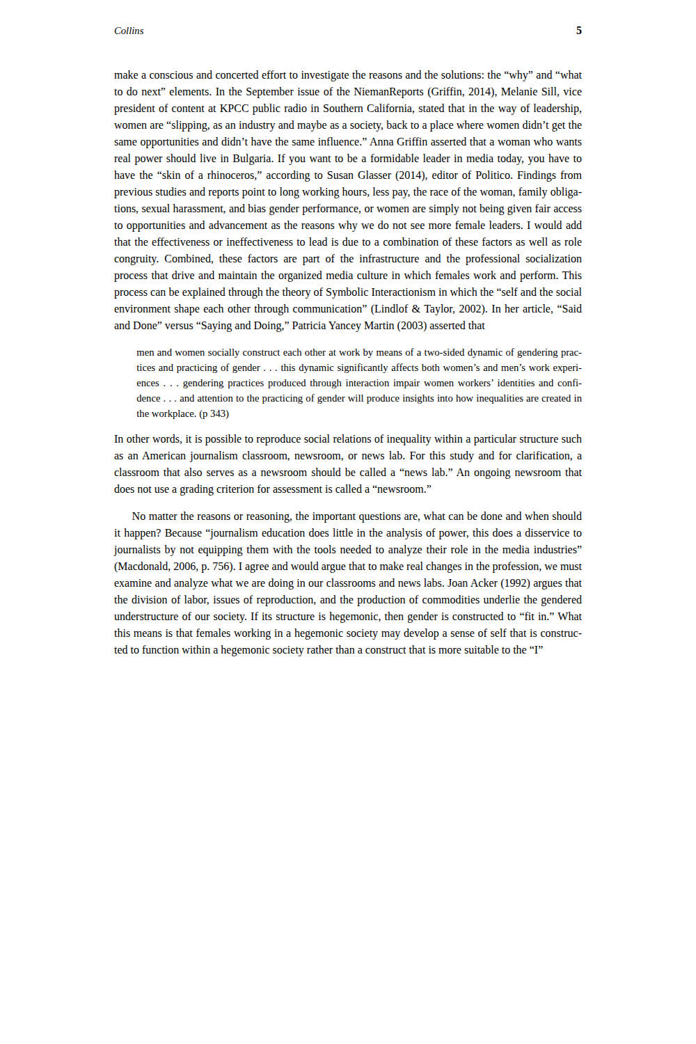Collins 5
make a conscious and concerted effort to investigate the reasons and the solutions: the “why” and “what to do next” elements. In the September issue of the NiemanReports (Griffin, 2014), Melanie Sill, vice president of content at KPCC public radio in Southern California, stated that in the way of leadership, women are “slipping, as an industry and maybe as a society, back to a place where women didn’t get the same opportunities and didn’t have the same influence.” Anna Griffin asserted that a woman who wants real power should live in Bulgaria. If you want to be a formidable leader in media today, you have to have the “skin of a rhinoceros,” according to Susan Glasser (2014), editor of Politico. Findings from previous studies and reports point to long working hours, less pay, the race of the woman, family obligations, sexual harassment, and bias gender performance, or women are simply not being given fair access to opportunities and advancement as the reasons why we do not see more female leaders. I would add that the effectiveness or ineffectiveness to lead is due to a combination of these factors as well as role congruity. Combined, these factors are part of the infrastructure and the professional socialization process that drive and maintain the organized media culture in which females work and perform. This process can be explained through the theory of Symbolic Interactionism in which the “self and the social environment shape each other through communication” (Lindlof & Taylor, 2002). In her article, “Said and Done” versus “Saying and Doing,” Patricia Yancey Martin (2003) asserted that
men and women socially construct each other at work by means of a two-sided dynamic of gendering practices and practicing of gender . . . this dynamic significantly affects both women’s and men’s work experiences . . . gendering practices produced through interaction impair women workers’ identities and confidence . . . and attention to the practicing of gender will produce insights into how inequalities are created in the workplace. (p 343)
In other words, it is possible to reproduce social relations of inequality within a particular structure such as an American journalism classroom, newsroom, or news lab. For this study and for clarification, a classroom that also serves as a newsroom should be called a “news lab.” An ongoing newsroom that does not use a grading criterion for assessment is called a “newsroom.”
No matter the reasons or reasoning, the important questions are, what can be done and when should it happen? Because “journalism education does little in the analysis of power, this does a disservice to journalists by not equipping them with the tools needed to analyze their role in the media industries” (Macdonald, 2006, p. 756). I agree and would argue that to make real changes in the profession, we must examine and analyze what we are doing in our classrooms and news labs. Joan Acker (1992) argues that the division of labor, issues of reproduction, and the production of commodities underlie the gendered understructure of our society. If its structure is hegemonic, then gender is constructed to “fit in.” What this means is that females working in a hegemonic society may develop a sense of self that is constructed to function within a hegemonic society rather than a construct that is more suitable to the “I”